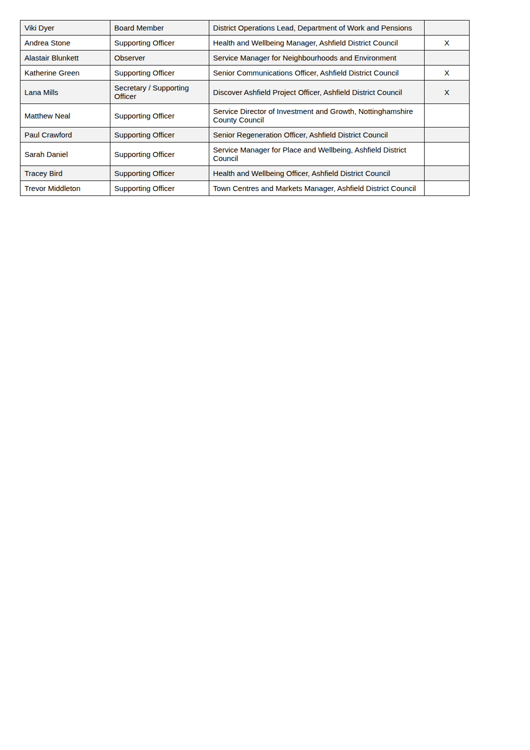| Viki Dyer | Board Member | District Operations Lead, Department of Work and Pensions | |
| Andrea Stone | Supporting Officer | Health and Wellbeing Manager, Ashfield District Council | X |
| Alastair Blunkett | Observer | Service Manager for Neighbourhoods and Environment | |
| Katherine Green | Supporting Officer | Senior Communications Officer, Ashfield District Council | X |
| Lana Mills | Secretary / Supporting Officer | Discover Ashfield Project Officer, Ashfield District Council | X |
| Matthew Neal | Supporting Officer | Service Director of Investment and Growth, Nottinghamshire County Council | |
| Paul Crawford | Supporting Officer | Senior Regeneration Officer, Ashfield District Council | |
| Sarah Daniel | Supporting Officer | Service Manager for Place and Wellbeing, Ashfield District Council | |
| Tracey Bird | Supporting Officer | Health and Wellbeing Officer, Ashfield District Council | |
| Trevor Middleton | Supporting Officer | Town Centres and Markets Manager, Ashfield District Council | |